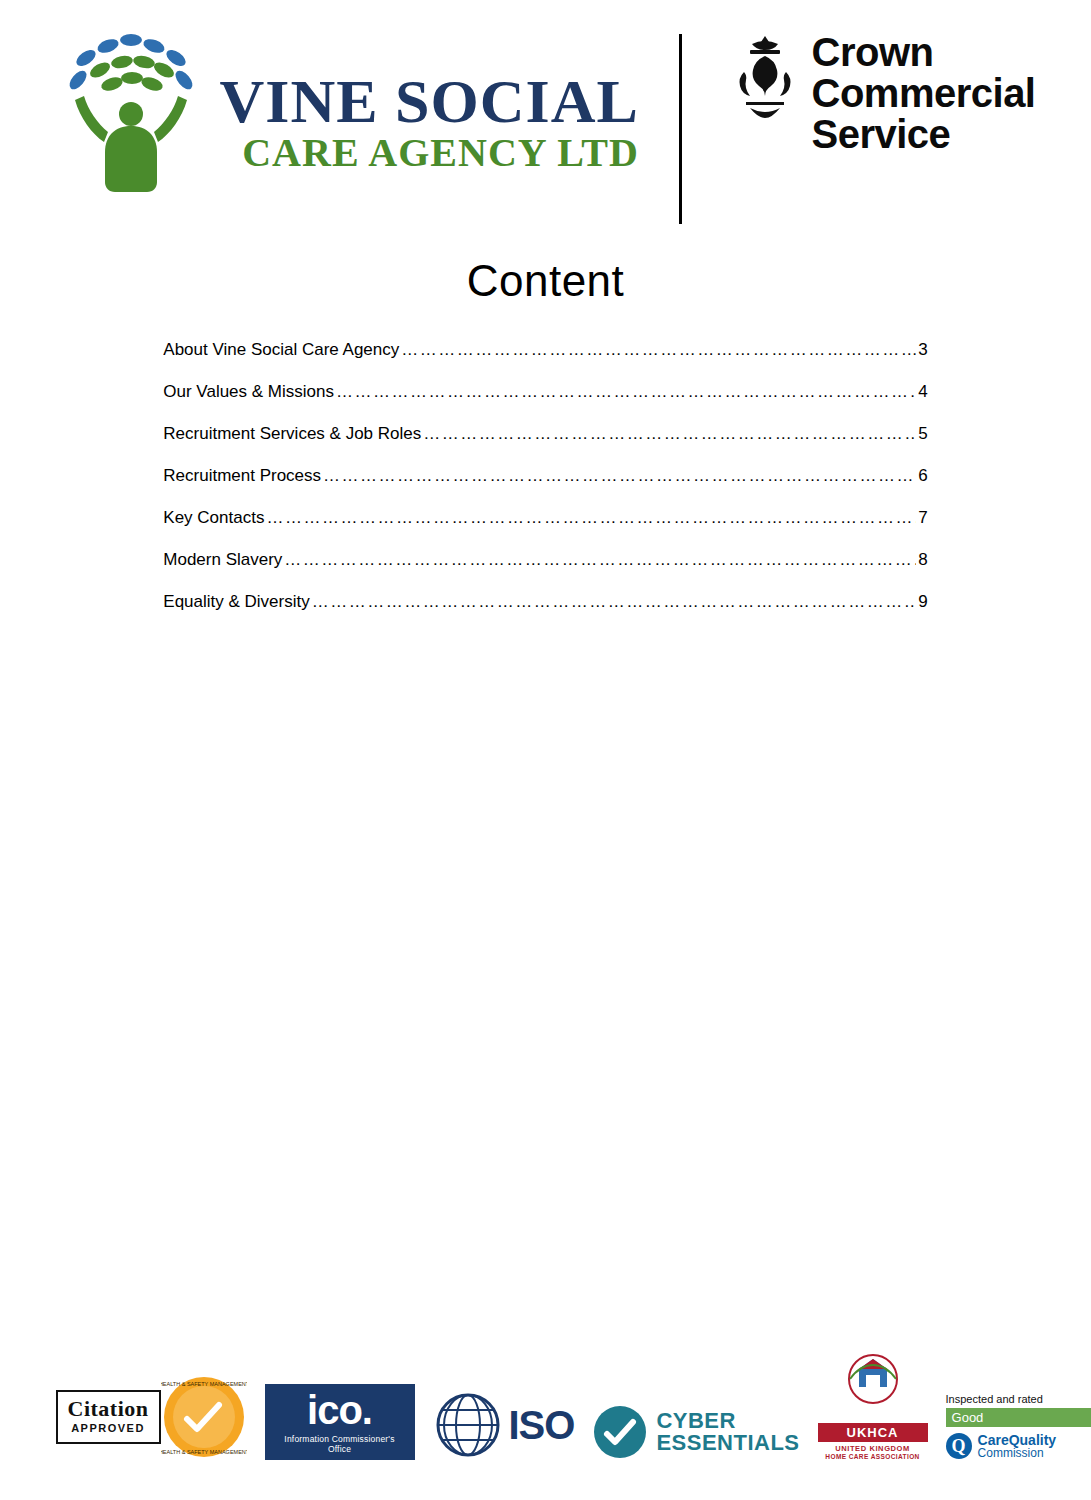VINE SOCIAL
CARE AGENCY LTD
Crown
Commercial
Service
Content
About Vine Social Care Agency ……………………………………………………………………………………………………………………………… 3
Our Values & Missions ………………………………………………………………………………………………………………………………………… 4
Recruitment Services & Job Roles ……………………………………………………………………………………………………………… 5
Recruitment Process ……………………………………………………………………………………………………………………………………………… 6
Key Contacts …………………………………………………………………………………………………………………………………………………… 7
Modern Slavery ………………………………………………………………………………………………………………………………………………… 8
Equality & Diversity ……………………………………………………………………………………………………………………………………………… 9
Citation
APPROVED
HEALTH & SAFETY MANAGEMENT HEALTH & SAFETY MANAGEMENT
ico.
Information Commissioner's Office
ISO
CYBER
ESSENTIALS
UKHCA
UNITED KINGDOM
HOME CARE ASSOCIATION
Inspected and rated
Good
Q
CareQuality
Commission